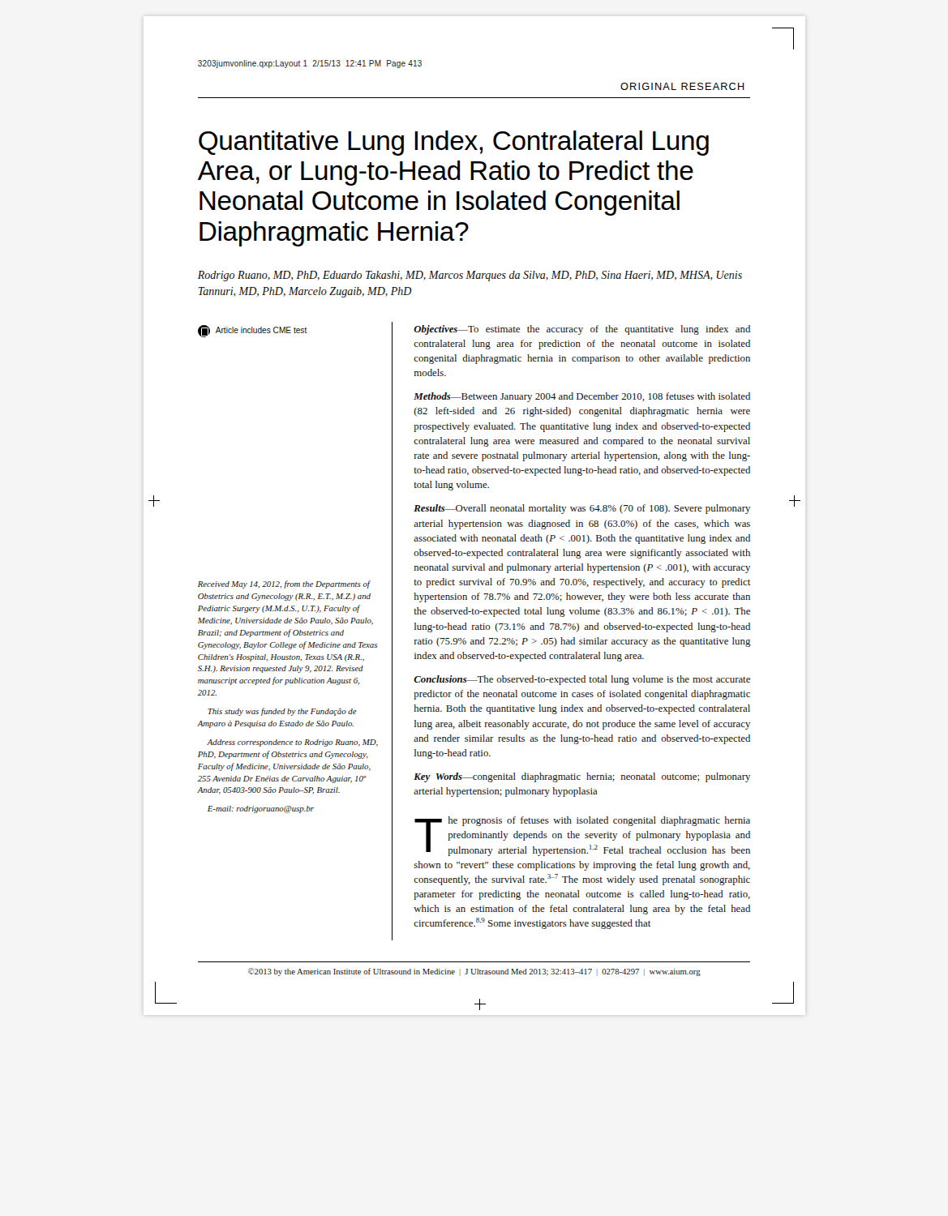3203jumvonline.qxp:Layout 1 2/15/13 12:41 PM Page 413
ORIGINAL RESEARCH
Quantitative Lung Index, Contralateral Lung Area, or Lung-to-Head Ratio to Predict the Neonatal Outcome in Isolated Congenital Diaphragmatic Hernia?
Rodrigo Ruano, MD, PhD, Eduardo Takashi, MD, Marcos Marques da Silva, MD, PhD, Sina Haeri, MD, MHSA, Uenis Tannuri, MD, PhD, Marcelo Zugaib, MD, PhD
Article includes CME test
Received May 14, 2012, from the Departments of Obstetrics and Gynecology (R.R., E.T., M.Z.) and Pediatric Surgery (M.M.d.S., U.T.), Faculty of Medicine, Universidade de São Paulo, São Paulo, Brazil; and Department of Obstetrics and Gynecology, Baylor College of Medicine and Texas Children's Hospital, Houston, Texas USA (R.R., S.H.). Revision requested July 9, 2012. Revised manuscript accepted for publication August 6, 2012.
This study was funded by the Fundação de Amparo à Pesquisa do Estado de São Paulo.
Address correspondence to Rodrigo Ruano, MD, PhD, Department of Obstetrics and Gynecology, Faculty of Medicine, Universidade de São Paulo, 255 Avenida Dr Enéias de Carvalho Aguiar, 10º Andar, 05403-900 São Paulo–SP, Brazil.
E-mail: rodrigoruano@usp.br
Objectives—To estimate the accuracy of the quantitative lung index and contralateral lung area for prediction of the neonatal outcome in isolated congenital diaphragmatic hernia in comparison to other available prediction models.
Methods—Between January 2004 and December 2010, 108 fetuses with isolated (82 left-sided and 26 right-sided) congenital diaphragmatic hernia were prospectively evaluated. The quantitative lung index and observed-to-expected contralateral lung area were measured and compared to the neonatal survival rate and severe postnatal pulmonary arterial hypertension, along with the lung-to-head ratio, observed-to-expected lung-to-head ratio, and observed-to-expected total lung volume.
Results—Overall neonatal mortality was 64.8% (70 of 108). Severe pulmonary arterial hypertension was diagnosed in 68 (63.0%) of the cases, which was associated with neonatal death (P < .001). Both the quantitative lung index and observed-to-expected contralateral lung area were significantly associated with neonatal survival and pulmonary arterial hypertension (P < .001), with accuracy to predict survival of 70.9% and 70.0%, respectively, and accuracy to predict hypertension of 78.7% and 72.0%; however, they were both less accurate than the observed-to-expected total lung volume (83.3% and 86.1%; P < .01). The lung-to-head ratio (73.1% and 78.7%) and observed-to-expected lung-to-head ratio (75.9% and 72.2%; P > .05) had similar accuracy as the quantitative lung index and observed-to-expected contralateral lung area.
Conclusions—The observed-to-expected total lung volume is the most accurate predictor of the neonatal outcome in cases of isolated congenital diaphragmatic hernia. Both the quantitative lung index and observed-to-expected contralateral lung area, albeit reasonably accurate, do not produce the same level of accuracy and render similar results as the lung-to-head ratio and observed-to-expected lung-to-head ratio.
Key Words—congenital diaphragmatic hernia; neonatal outcome; pulmonary arterial hypertension; pulmonary hypoplasia
The prognosis of fetuses with isolated congenital diaphragmatic hernia predominantly depends on the severity of pulmonary hypoplasia and pulmonary arterial hypertension.1,2 Fetal tracheal occlusion has been shown to "revert" these complications by improving the fetal lung growth and, consequently, the survival rate.3–7 The most widely used prenatal sonographic parameter for predicting the neonatal outcome is called lung-to-head ratio, which is an estimation of the fetal contralateral lung area by the fetal head circumference.8,9 Some investigators have suggested that
©2013 by the American Institute of Ultrasound in Medicine|J Ultrasound Med 2013; 32:413–417|0278-4297|www.aium.org